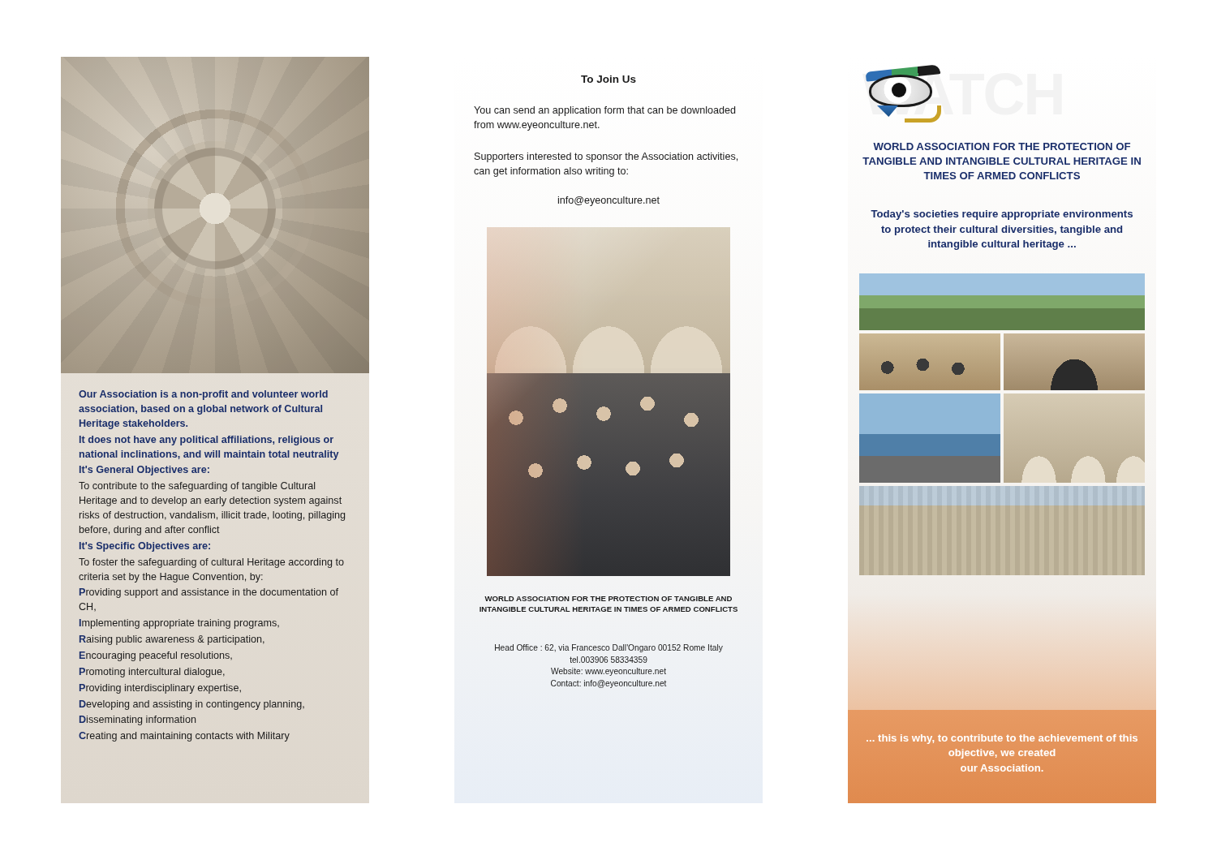Our Association is a non-profit and volunteer world association, based on a global network of Cultural Heritage stakeholders.
It does not have any political affiliations, religious or national inclinations, and will maintain total neutrality
It's General Objectives are:
To contribute to the safeguarding of tangible Cultural Heritage and to develop an early detection system against risks of destruction, vandalism, illicit trade, looting, pillaging before, during and after conflict
It's Specific Objectives are:
To foster the safeguarding of cultural Heritage according to criteria set by the Hague Convention, by:
Providing support and assistance in the documentation of CH,
Implementing appropriate training programs,
Raising public awareness & participation,
Encouraging peaceful resolutions,
Promoting intercultural dialogue,
Providing interdisciplinary expertise,
Developing and assisting in contingency planning,
Disseminating information
Creating and maintaining contacts with Military
To Join Us
You can send an application form that can be downloaded from www.eyeonculture.net.
Supporters interested to sponsor the Association activities, can get information also writing to:
info@eyeonculture.net
WORLD ASSOCIATION FOR THE PROTECTION OF TANGIBLE AND
INTANGIBLE CULTURAL HERITAGE IN TIMES OF ARMED CONFLICTS
Head Office : 62, via Francesco Dall'Ongaro 00152 Rome Italy
tel.003906 58334359
Website: www.eyeonculture.net
Contact: info@eyeonculture.net
WATCH
WORLD ASSOCIATION FOR THE PROTECTION OF TANGIBLE AND INTANGIBLE CULTURAL HERITAGE IN TIMES OF ARMED CONFLICTS
Today's societies require appropriate environments to protect their cultural diversities, tangible and intangible cultural heritage ...
... this is why, to contribute to the achievement of this objective, we created
our Association.